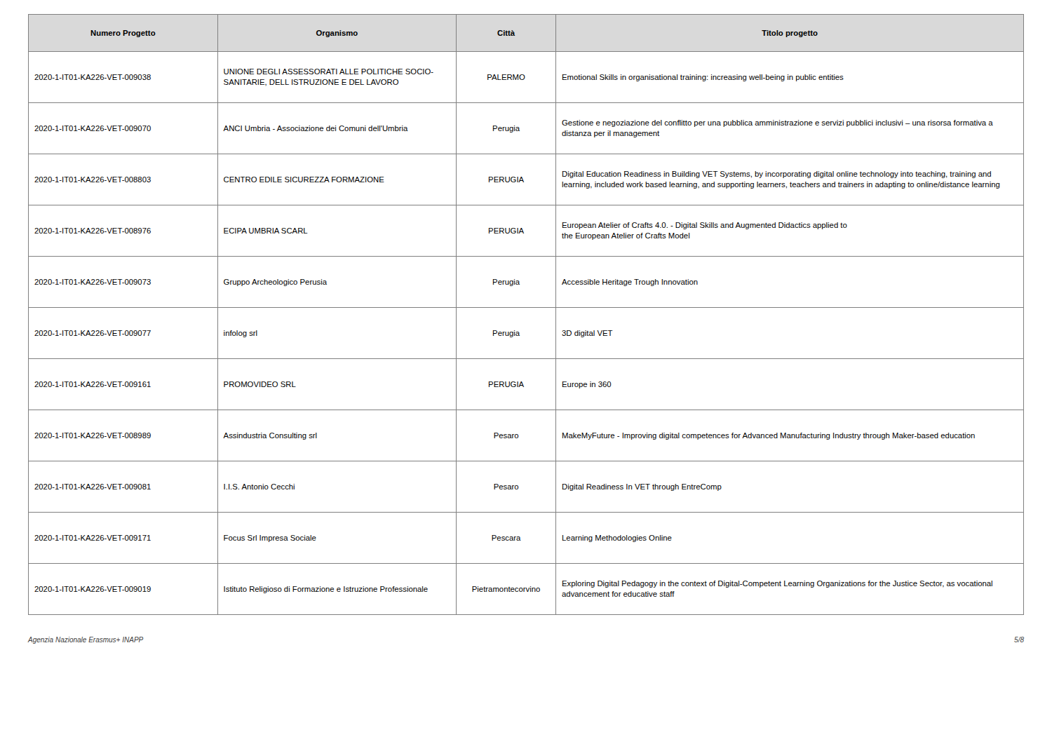| Numero Progetto | Organismo | Città | Titolo progetto |
| --- | --- | --- | --- |
| 2020-1-IT01-KA226-VET-009038 | UNIONE DEGLI ASSESSORATI ALLE POLITICHE SOCIO-SANITARIE, DELL ISTRUZIONE E DEL LAVORO | PALERMO | Emotional Skills in organisational training: increasing well-being in public entities |
| 2020-1-IT01-KA226-VET-009070 | ANCI Umbria - Associazione dei Comuni dell'Umbria | Perugia | Gestione e negoziazione del conflitto per una pubblica amministrazione e servizi pubblici inclusivi – una risorsa formativa a distanza per il management |
| 2020-1-IT01-KA226-VET-008803 | CENTRO EDILE SICUREZZA FORMAZIONE | PERUGIA | Digital Education Readiness in Building VET Systems, by incorporating digital online technology into teaching, training and learning, included work based learning, and supporting learners, teachers and trainers in adapting to online/distance learning |
| 2020-1-IT01-KA226-VET-008976 | ECIPA UMBRIA SCARL | PERUGIA | European Atelier of Crafts 4.0. - Digital Skills and Augmented Didactics applied to the European Atelier of Crafts Model |
| 2020-1-IT01-KA226-VET-009073 | Gruppo Archeologico Perusia | Perugia | Accessible Heritage Trough Innovation |
| 2020-1-IT01-KA226-VET-009077 | infolog srl | Perugia | 3D digital VET |
| 2020-1-IT01-KA226-VET-009161 | PROMOVIDEO SRL | PERUGIA | Europe in 360 |
| 2020-1-IT01-KA226-VET-008989 | Assindustria Consulting srl | Pesaro | MakeMyFuture - Improving digital competences for Advanced Manufacturing Industry through Maker-based education |
| 2020-1-IT01-KA226-VET-009081 | I.I.S. Antonio Cecchi | Pesaro | Digital Readiness In VET through EntreComp |
| 2020-1-IT01-KA226-VET-009171 | Focus Srl Impresa Sociale | Pescara | Learning Methodologies Online |
| 2020-1-IT01-KA226-VET-009019 | Istituto Religioso di Formazione e Istruzione Professionale | Pietramontecorvino | Exploring Digital Pedagogy in the context of Digital-Competent Learning Organizations for the Justice Sector, as vocational advancement for educative staff |
Agenzia Nazionale Erasmus+ INAPP 5/8